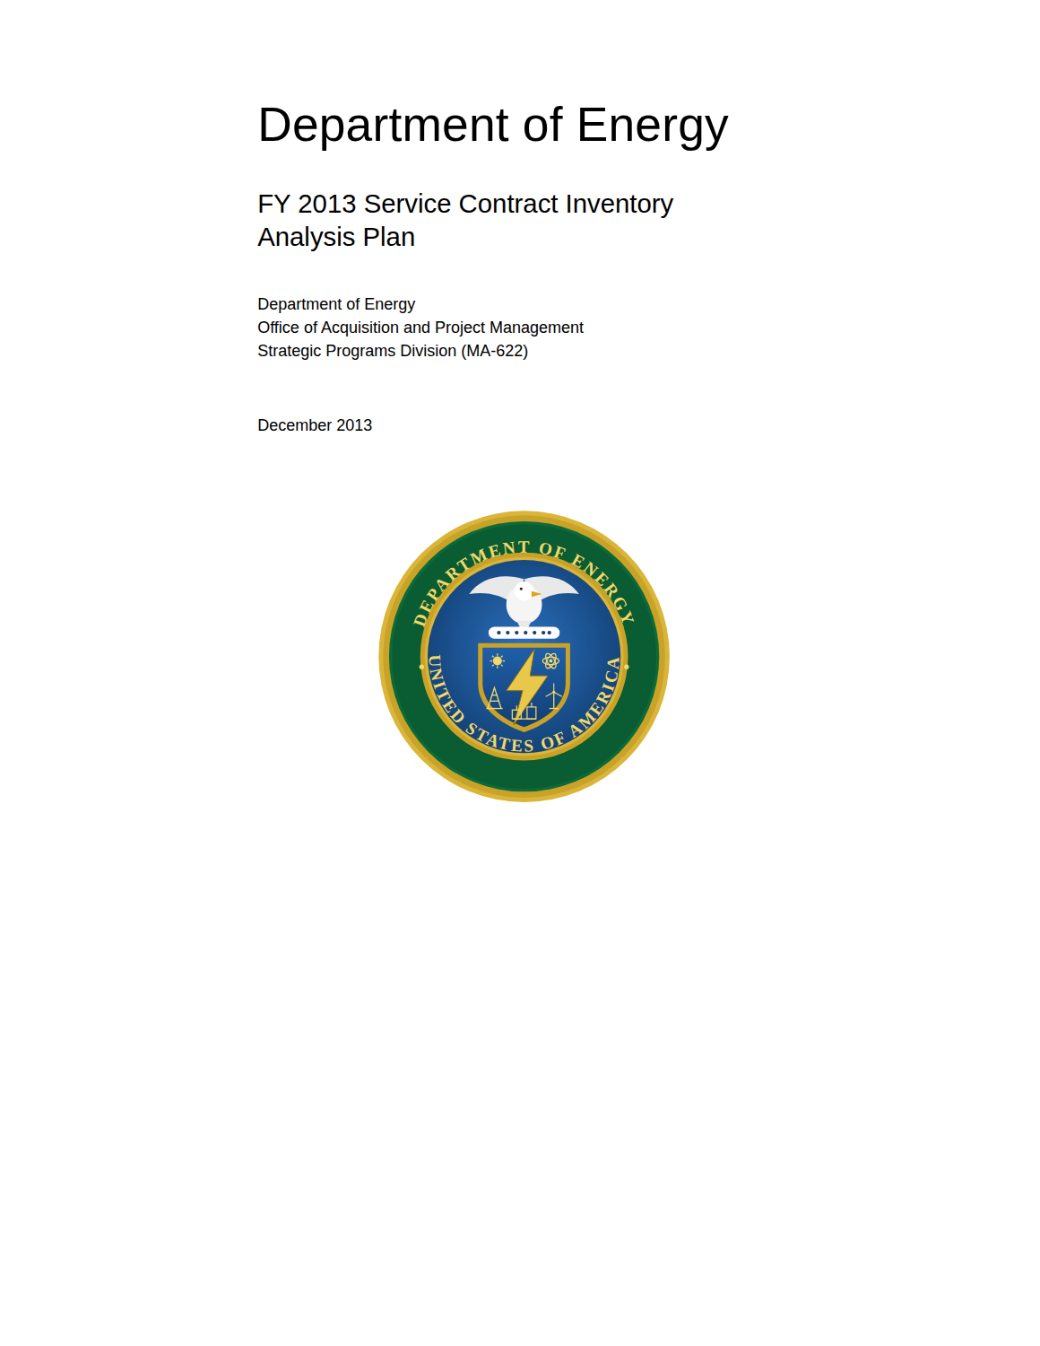Department of Energy
FY 2013 Service Contract Inventory
Analysis Plan
Department of Energy
Office of Acquisition and Project Management
Strategic Programs Division (MA-622)
December 2013
DEPARTMENT OF ENERGY UNITED STATES OF AMERICA